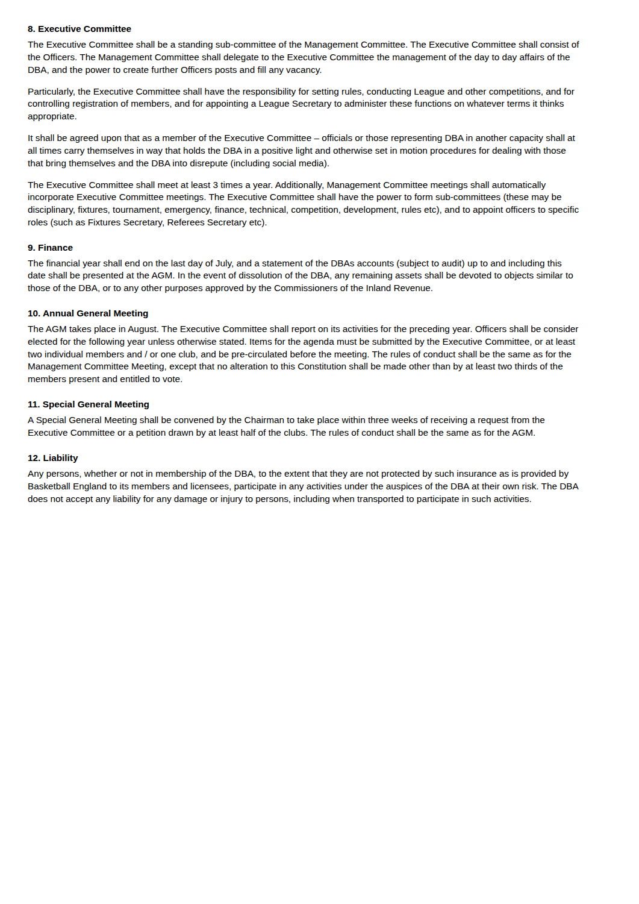8. Executive Committee
The Executive Committee shall be a standing sub-committee of the Management Committee. The Executive Committee shall consist of the Officers. The Management Committee shall delegate to the Executive Committee the management of the day to day affairs of the DBA, and the power to create further Officers posts and fill any vacancy.
Particularly, the Executive Committee shall have the responsibility for setting rules, conducting League and other competitions, and for controlling registration of members, and for appointing a League Secretary to administer these functions on whatever terms it thinks appropriate.
It shall be agreed upon that as a member of the Executive Committee – officials or those representing DBA in another capacity shall at all times carry themselves in way that holds the DBA in a positive light and otherwise set in motion procedures for dealing with those that bring themselves and the DBA into disrepute (including social media).
The Executive Committee shall meet at least 3 times a year. Additionally, Management Committee meetings shall automatically incorporate Executive Committee meetings. The Executive Committee shall have the power to form sub-committees (these may be disciplinary, fixtures, tournament, emergency, finance, technical, competition, development, rules etc), and to appoint officers to specific roles (such as Fixtures Secretary, Referees Secretary etc).
9. Finance
The financial year shall end on the last day of July, and a statement of the DBAs accounts (subject to audit) up to and including this date shall be presented at the AGM. In the event of dissolution of the DBA, any remaining assets shall be devoted to objects similar to those of the DBA, or to any other purposes approved by the Commissioners of the Inland Revenue.
10. Annual General Meeting
The AGM takes place in August. The Executive Committee shall report on its activities for the preceding year. Officers shall be consider elected for the following year unless otherwise stated. Items for the agenda must be submitted by the Executive Committee, or at least two individual members and / or one club, and be pre-circulated before the meeting. The rules of conduct shall be the same as for the Management Committee Meeting, except that no alteration to this Constitution shall be made other than by at least two thirds of the members present and entitled to vote.
11. Special General Meeting
A Special General Meeting shall be convened by the Chairman to take place within three weeks of receiving a request from the Executive Committee or a petition drawn by at least half of the clubs. The rules of conduct shall be the same as for the AGM.
12. Liability
Any persons, whether or not in membership of the DBA, to the extent that they are not protected by such insurance as is provided by Basketball England to its members and licensees, participate in any activities under the auspices of the DBA at their own risk. The DBA does not accept any liability for any damage or injury to persons, including when transported to participate in such activities.